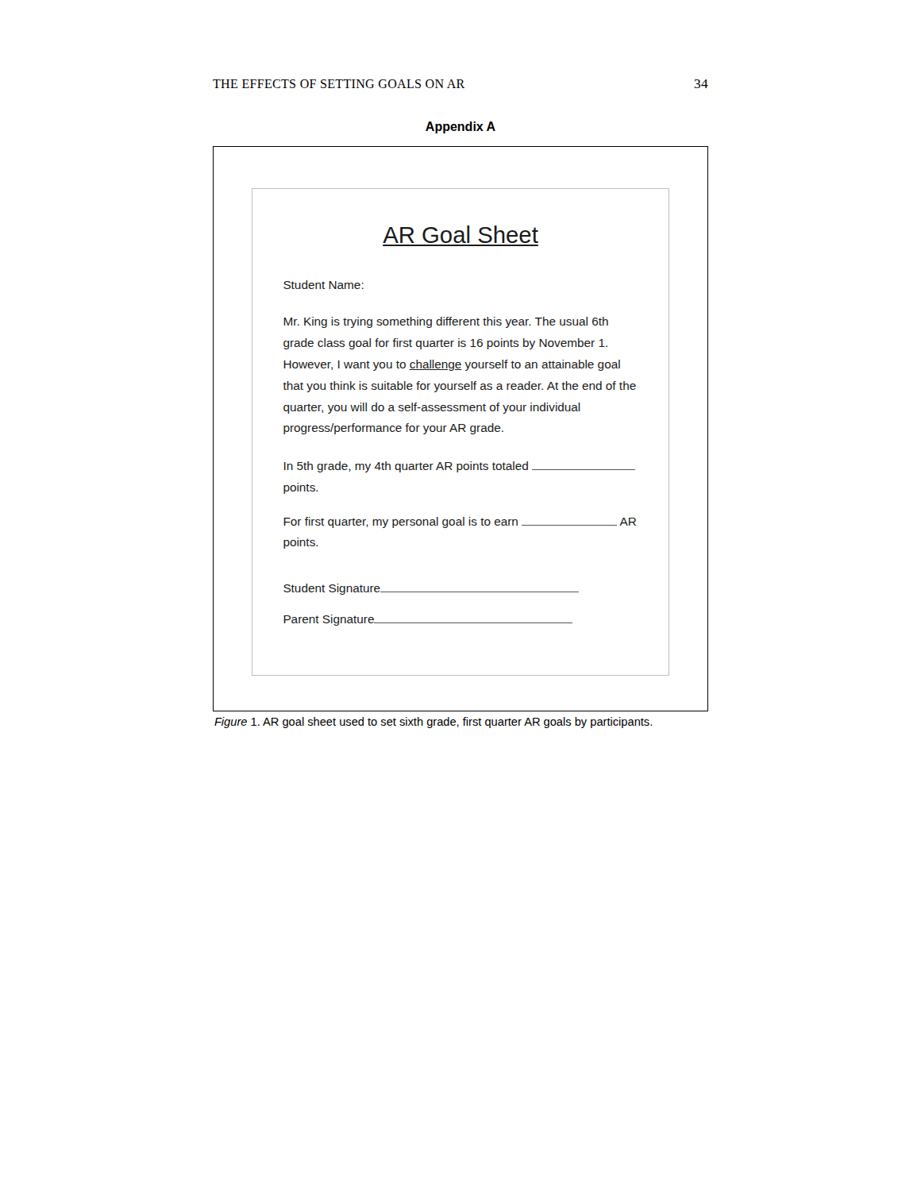The Effects of Setting Goals on AR 34
Appendix A
AR Goal Sheet
Student Name:
Mr. King is trying something different this year. The usual 6th grade class goal for first quarter is 16 points by November 1. However, I want you to challenge yourself to an attainable goal that you think is suitable for yourself as a reader. At the end of the quarter, you will do a self-assessment of your individual progress/performance for your AR grade.
In 5th grade, my 4th quarter AR points totaled points.
For first quarter, my personal goal is to earn AR points.
Student Signature
Parent Signature
Figure 1. AR goal sheet used to set sixth grade, first quarter AR goals by participants.